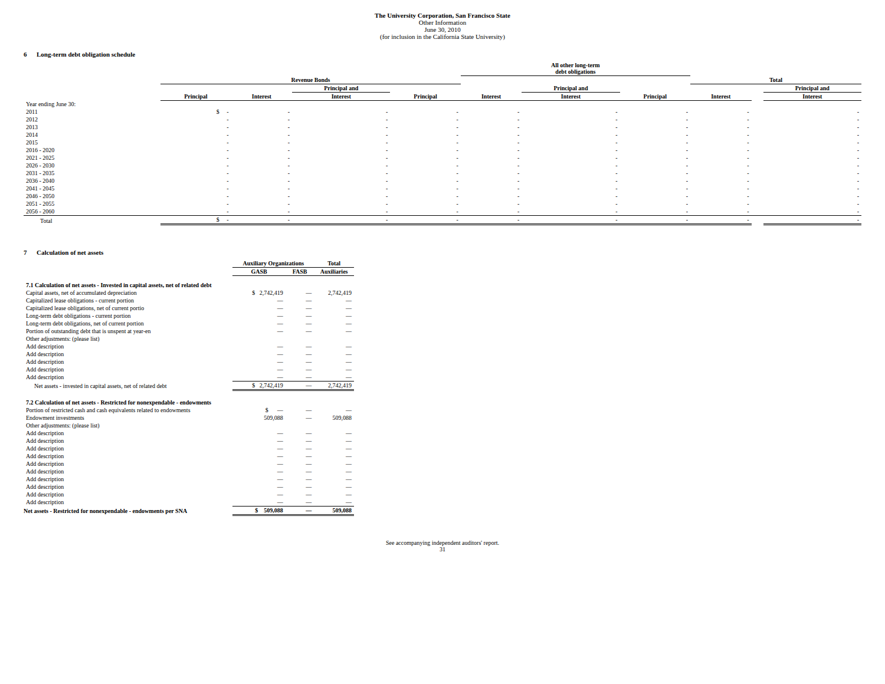The University Corporation, San Francisco State
Other Information
June 30, 2010
(for inclusion in the California State University)
6 Long-term debt obligation schedule
| | | All other long-term debt obligations | |
| | Revenue Bonds | | Total |
| | | | Principal and | | | Principal and | | | | Principal and |
| | Principal | Interest | Interest | Principal | Interest | Interest | Principal | Interest | | Interest |
| Year ending June 30: | |
| 2011 | $ - | - | - | - | - | - | - | - | | - |
| 2012 | - | - | - | - | - | - | - | - | | - |
| 2013 | - | - | - | - | - | - | - | - | | - |
| 2014 | - | - | - | - | - | - | - | - | | - |
| 2015 | - | - | - | - | - | - | - | - | | - |
| 2016 - 2020 | - | - | - | - | - | - | - | - | | - |
| 2021 - 2025 | - | - | - | - | - | - | - | - | | - |
| 2026 - 2030 | - | - | - | - | - | - | - | - | | - |
| 2031 - 2035 | - | - | - | - | - | - | - | - | | - |
| 2036 - 2040 | - | - | - | - | - | - | - | - | | - |
| 2041 - 2045 | - | - | - | - | - | - | - | - | | - |
| 2046 - 2050 | - | - | - | - | - | - | - | - | | - |
| 2051 - 2055 | - | - | - | - | - | - | - | - | | - |
| 2056 - 2060 | - | - | - | - | - | - | - | - | | - |
| Total | $ - | - | - | - | - | - | - | - | | - |
7 Calculation of net assets
| | Auxiliary Organizations | Total |
| | GASB | FASB | Auxiliaries |
| 7.1 Calculation of net assets - Invested in capital assets, net of related debt |
| Capital assets, net of accumulated depreciation | $ 2,742,419 | — | 2,742,419 |
| Capitalized lease obligations - current portion | — | — | — |
| Capitalized lease obligations, net of current portio | — | — | — |
| Long-term debt obligations - current portion | — | — | — |
| Long-term debt obligations, net of current portion | — | — | — |
| Portion of outstanding debt that is unspent at year-en | — | — | — |
| Other adjustments: (please list) | | | |
| Add description | — | — | — |
| Add description | — | — | — |
| Add description | — | — | — |
| Add description | — | — | — |
| Add description | — | — | — |
| Net assets - invested in capital assets, net of related debt | $ 2,742,419 | — | 2,742,419 |
| 7.2 Calculation of net assets - Restricted for nonexpendable - endowments |
| Portion of restricted cash and cash equivalents related to endowments | $ — | — | — |
| Endowment investments | 509,088 | — | 509,088 |
| Other adjustments: (please list) | | | |
| Add description | — | — | — |
| Add description | — | — | — |
| Add description | — | — | — |
| Add description | — | — | — |
| Add description | — | — | — |
| Add description | — | — | — |
| Add description | — | — | — |
| Add description | — | — | — |
| Add description | — | — | — |
| Add description | — | — | — |
| Net assets - Restricted for nonexpendable - endowments per SNA | $ 509,088 | — | 509,088 |
See accompanying independent auditors' report.
31